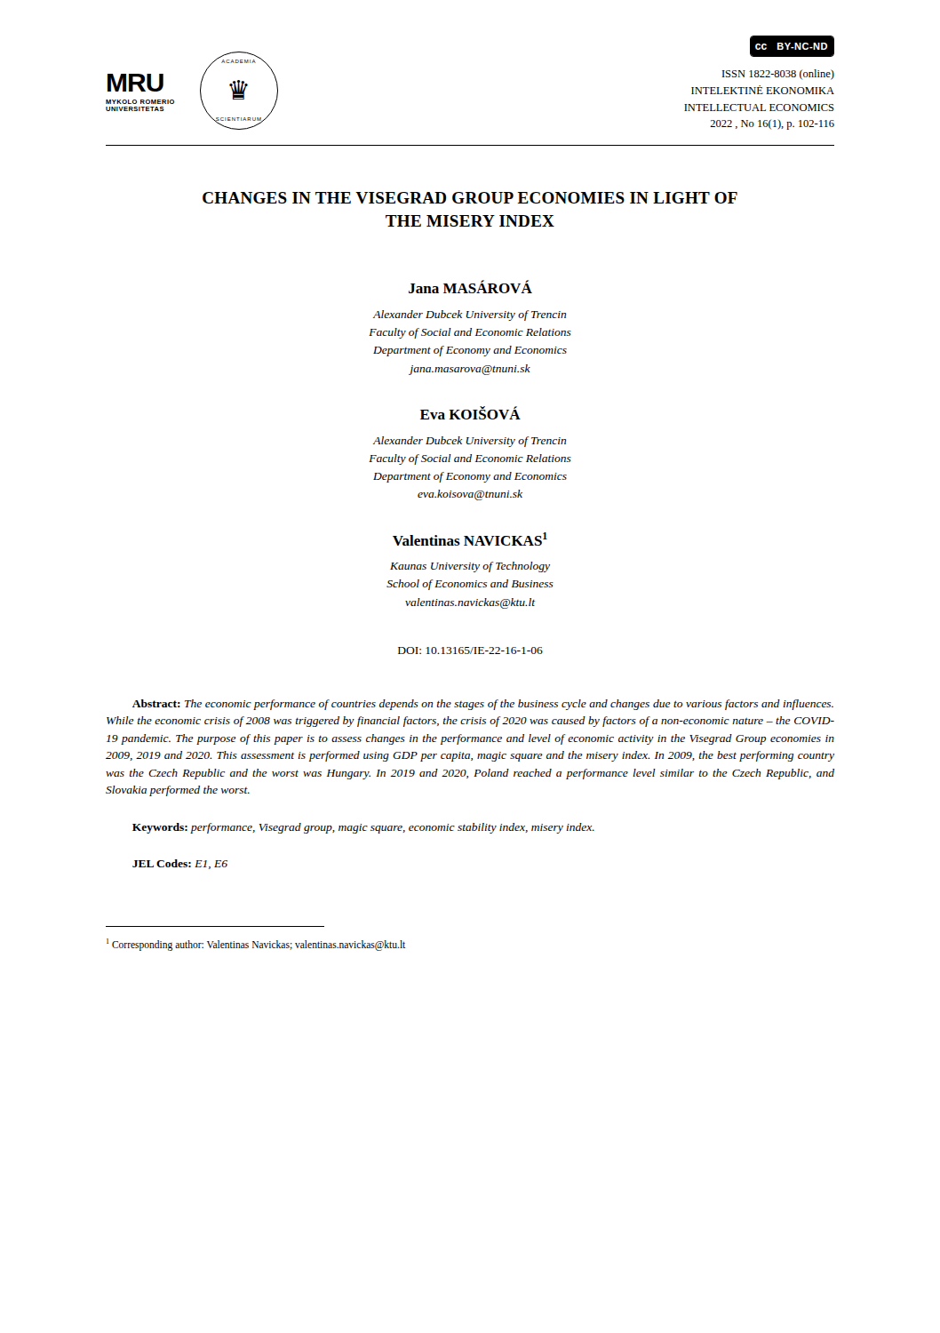MRU MYKOLO ROMERIO
UNIVERSITETAS
ACADEMIA ♛ SCIENTIARUM
cc BY-NC-ND
ISSN 1822-8038 (online)
INTELEKTINĖ EKONOMIKA
INTELLECTUAL ECONOMICS
2022 , No 16(1), p. 102-116
CHANGES IN THE VISEGRAD GROUP ECONOMIES IN LIGHT OF
THE MISERY INDEX
Jana Masárová
Alexander Dubcek University of Trencin
Faculty of Social and Economic Relations
Department of Economy and Economics
jana.masarova@tnuni.sk
Eva Koišová
Alexander Dubcek University of Trencin
Faculty of Social and Economic Relations
Department of Economy and Economics
eva.koisova@tnuni.sk
Valentinas Navickas1
Kaunas University of Technology
School of Economics and Business
valentinas.navickas@ktu.lt
DOI: 10.13165/IE-22-16-1-06
Abstract: The economic performance of countries depends on the stages of the business cycle and changes due to various factors and influences. While the economic crisis of 2008 was triggered by financial factors, the crisis of 2020 was caused by factors of a non-economic nature – the COVID-19 pandemic. The purpose of this paper is to assess changes in the performance and level of economic activity in the Visegrad Group economies in 2009, 2019 and 2020. This assessment is performed using GDP per capita, magic square and the misery index. In 2009, the best performing country was the Czech Republic and the worst was Hungary. In 2019 and 2020, Poland reached a performance level similar to the Czech Republic, and Slovakia performed the worst.
Keywords: performance, Visegrad group, magic square, economic stability index, misery index.
JEL Codes: E1, E6
1 Corresponding author: Valentinas Navickas; valentinas.navickas@ktu.lt